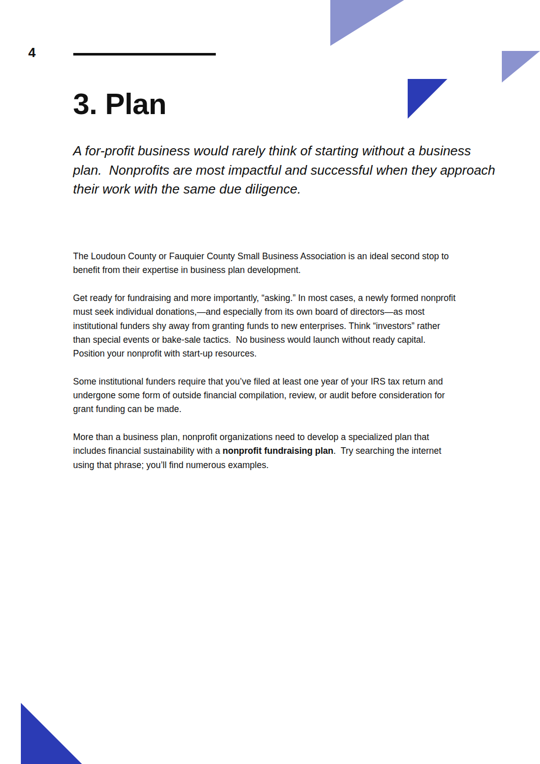4
3. Plan
A for-profit business would rarely think of starting without a business plan. Nonprofits are most impactful and successful when they approach their work with the same due diligence.
The Loudoun County or Fauquier County Small Business Association is an ideal second stop to benefit from their expertise in business plan development.
Get ready for fundraising and more importantly, “asking.” In most cases, a newly formed nonprofit must seek individual donations,—and especially from its own board of directors—as most institutional funders shy away from granting funds to new enterprises. Think “investors” rather than special events or bake-sale tactics. No business would launch without ready capital. Position your nonprofit with start-up resources.
Some institutional funders require that you’ve filed at least one year of your IRS tax return and undergone some form of outside financial compilation, review, or audit before consideration for grant funding can be made.
More than a business plan, nonprofit organizations need to develop a specialized plan that includes financial sustainability with a nonprofit fundraising plan. Try searching the internet using that phrase; you’ll find numerous examples.